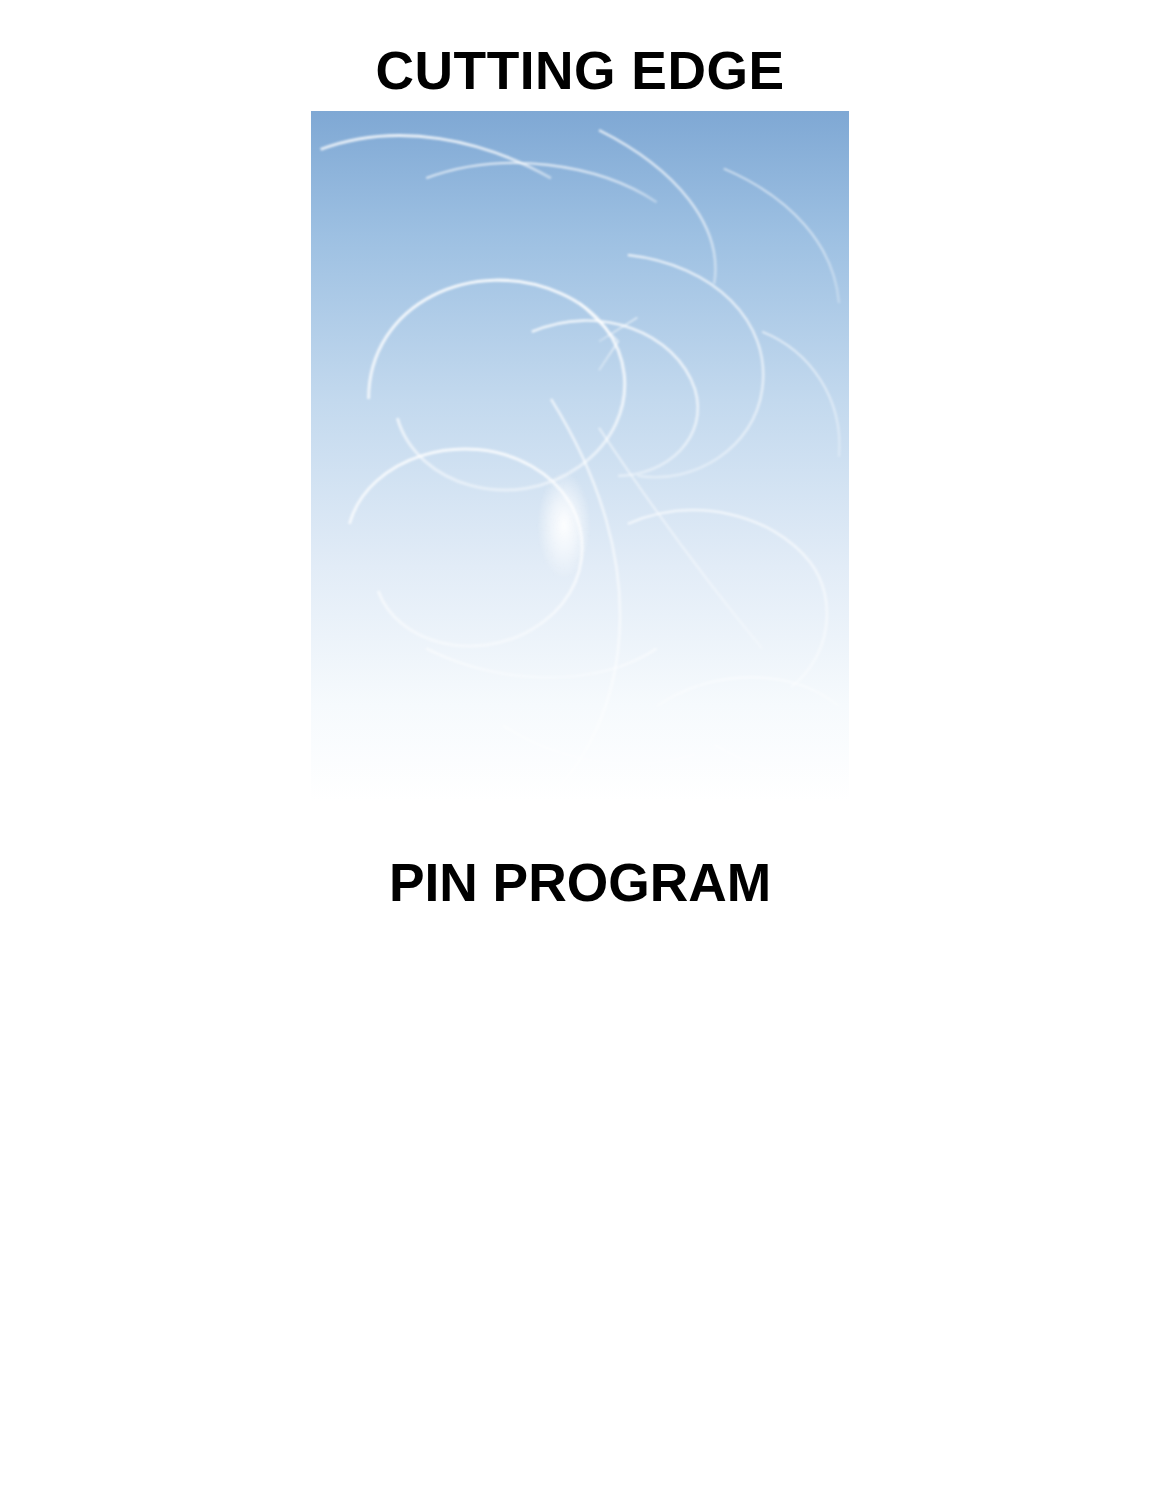CUTTING EDGE
PIN PROGRAM